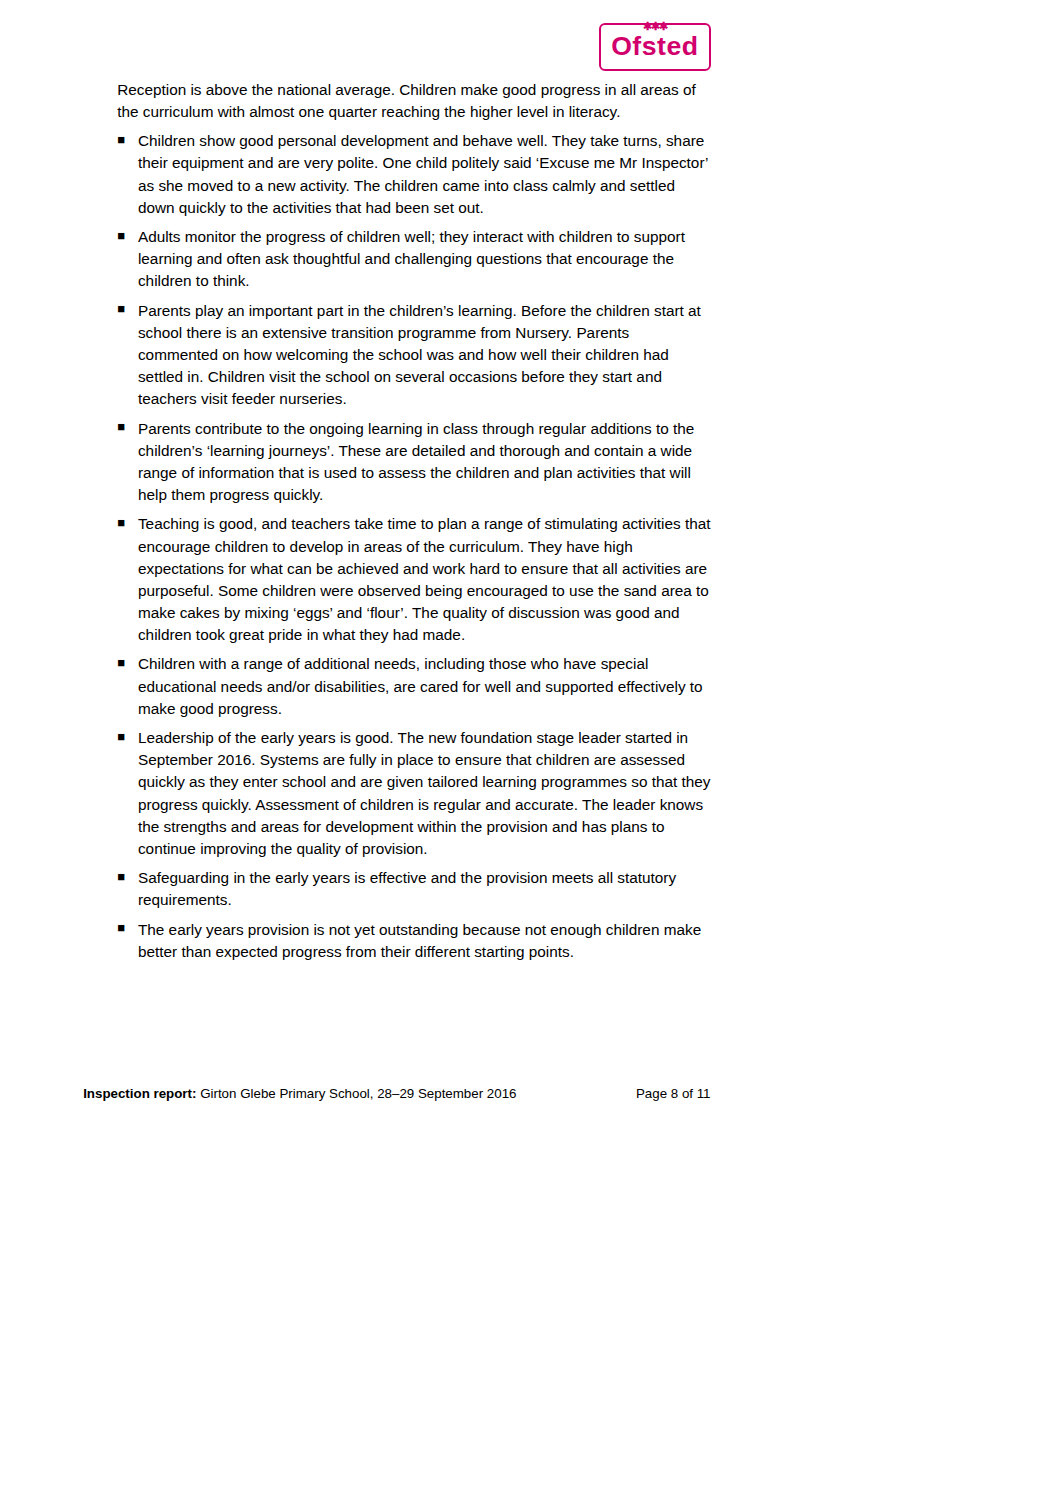✱✱✱Ofsted
Reception is above the national average. Children make good progress in all areas of the curriculum with almost one quarter reaching the higher level in literacy.
Children show good personal development and behave well. They take turns, share their equipment and are very polite. One child politely said ‘Excuse me Mr Inspector’ as she moved to a new activity. The children came into class calmly and settled down quickly to the activities that had been set out.
Adults monitor the progress of children well; they interact with children to support learning and often ask thoughtful and challenging questions that encourage the children to think.
Parents play an important part in the children’s learning. Before the children start at school there is an extensive transition programme from Nursery. Parents commented on how welcoming the school was and how well their children had settled in. Children visit the school on several occasions before they start and teachers visit feeder nurseries.
Parents contribute to the ongoing learning in class through regular additions to the children’s ‘learning journeys’. These are detailed and thorough and contain a wide range of information that is used to assess the children and plan activities that will help them progress quickly.
Teaching is good, and teachers take time to plan a range of stimulating activities that encourage children to develop in areas of the curriculum. They have high expectations for what can be achieved and work hard to ensure that all activities are purposeful. Some children were observed being encouraged to use the sand area to make cakes by mixing ‘eggs’ and ‘flour’. The quality of discussion was good and children took great pride in what they had made.
Children with a range of additional needs, including those who have special educational needs and/or disabilities, are cared for well and supported effectively to make good progress.
Leadership of the early years is good. The new foundation stage leader started in September 2016. Systems are fully in place to ensure that children are assessed quickly as they enter school and are given tailored learning programmes so that they progress quickly. Assessment of children is regular and accurate. The leader knows the strengths and areas for development within the provision and has plans to continue improving the quality of provision.
Safeguarding in the early years is effective and the provision meets all statutory requirements.
The early years provision is not yet outstanding because not enough children make better than expected progress from their different starting points.
Inspection report: Girton Glebe Primary School, 28–29 September 2016 Page 8 of 11